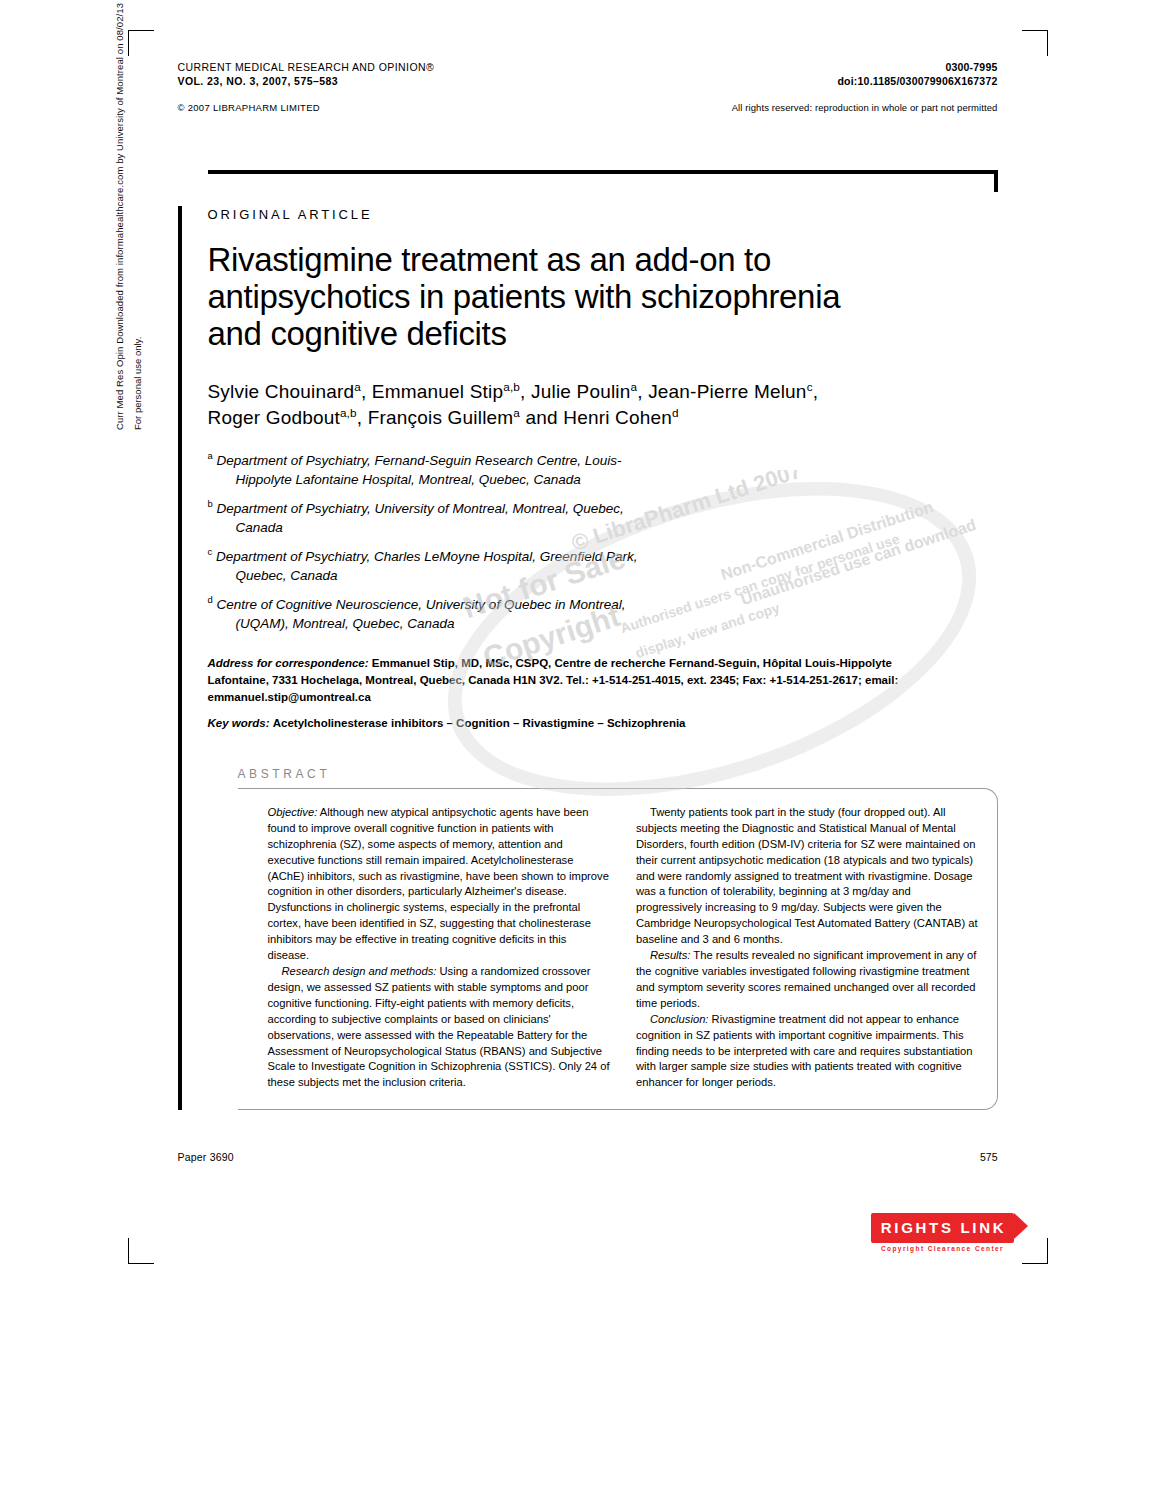Curr Med Res Opin Downloaded from informahealthcare.com by University of Montreal on 08/02/13
For personal use only.
CURRENT MEDICAL RESEARCH AND OPINION®
0300-7995
VOL. 23, NO. 3, 2007, 575–583
doi:10.1185/030079906X167372
© 2007 LIBRAPHARM LIMITED
All rights reserved: reproduction in whole or part not permitted
ORIGINAL ARTICLE
Rivastigmine treatment as an add-on to antipsychotics in patients with schizophrenia and cognitive deficits
Sylvie Chouinarda, Emmanuel Stipa,b, Julie Poulina, Jean-Pierre Melunc, Roger Godbouta,b, François Guillema and Henri Cohend
a Department of Psychiatry, Fernand-Seguin Research Centre, Louis-Hippolyte Lafontaine Hospital, Montreal, Quebec, Canada
b Department of Psychiatry, University of Montreal, Montreal, Quebec,Canada
c Department of Psychiatry, Charles LeMoyne Hospital, Greenfield Park,Quebec, Canada
d Centre of Cognitive Neuroscience, University of Quebec in Montreal,(UQAM), Montreal, Quebec, Canada
Address for correspondence: Emmanuel Stip, MD, MSc, CSPQ, Centre de recherche Fernand-Seguin, Hôpital Louis-Hippolyte Lafontaine, 7331 Hochelaga, Montreal, Quebec, Canada H1N 3V2. Tel.: +1-514-251-4015, ext. 2345; Fax: +1-514-251-2617; email: emmanuel.stip@umontreal.ca
Key words: Acetylcholinesterase inhibitors – Cognition – Rivastigmine – Schizophrenia
ABSTRACT
Objective: Although new atypical antipsychotic agents have been found to improve overall cognitive function in patients with schizophrenia (SZ), some aspects of memory, attention and executive functions still remain impaired. Acetylcholinesterase (AChE) inhibitors, such as rivastigmine, have been shown to improve cognition in other disorders, particularly Alzheimer's disease. Dysfunctions in cholinergic systems, especially in the prefrontal cortex, have been identified in SZ, suggesting that cholinesterase inhibitors may be effective in treating cognitive deficits in this disease.
Research design and methods: Using a randomized crossover design, we assessed SZ patients with stable symptoms and poor cognitive functioning. Fifty-eight patients with memory deficits, according to subjective complaints or based on clinicians' observations, were assessed with the Repeatable Battery for the Assessment of Neuropsychological Status (RBANS) and Subjective Scale to Investigate Cognition in Schizophrenia (SSTICS). Only 24 of these subjects met the inclusion criteria.
Twenty patients took part in the study (four dropped out). All subjects meeting the Diagnostic and Statistical Manual of Mental Disorders, fourth edition (DSM-IV) criteria for SZ were maintained on their current antipsychotic medication (18 atypicals and two typicals) and were randomly assigned to treatment with rivastigmine. Dosage was a function of tolerability, beginning at 3 mg/day and progressively increasing to 9 mg/day. Subjects were given the Cambridge Neuropsychological Test Automated Battery (CANTAB) at baseline and 3 and 6 months.
Results: The results revealed no significant improvement in any of the cognitive variables investigated following rivastigmine treatment and symptom severity scores remained unchanged over all recorded time periods.
Conclusion: Rivastigmine treatment did not appear to enhance cognition in SZ patients with important cognitive impairments. This finding needs to be interpreted with care and requires substantiation with larger sample size studies with patients treated with cognitive enhancer for longer periods.
© LibraPharm Ltd 2007
Not for Sale
Copyright
Non-Commercial Distribution
Unauthorised use can download,
Authorised users can copy for personal use
display, view and copy
Paper 3690
575
RIGHTS LINK
Copyright Clearance Center